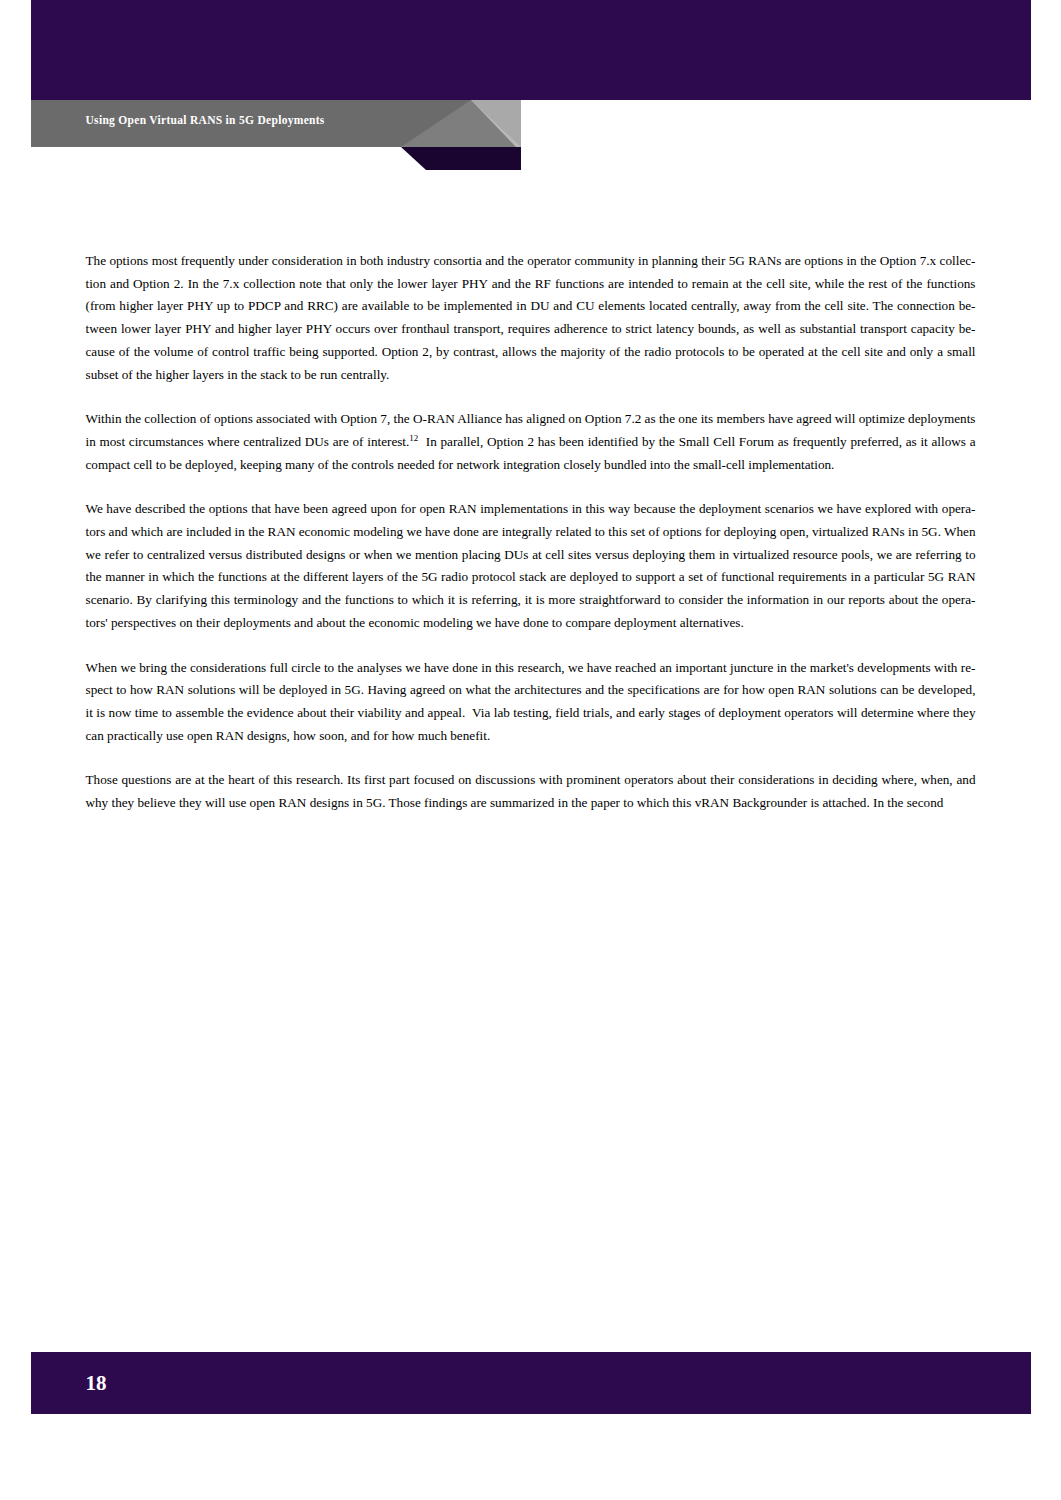Using Open Virtual RANS in 5G Deployments
The options most frequently under consideration in both industry consortia and the operator community in planning their 5G RANs are options in the Option 7.x collection and Option 2. In the 7.x collection note that only the lower layer PHY and the RF functions are intended to remain at the cell site, while the rest of the functions (from higher layer PHY up to PDCP and RRC) are available to be implemented in DU and CU elements located centrally, away from the cell site. The connection between lower layer PHY and higher layer PHY occurs over fronthaul transport, requires adherence to strict latency bounds, as well as substantial transport capacity because of the volume of control traffic being supported. Option 2, by contrast, allows the majority of the radio protocols to be operated at the cell site and only a small subset of the higher layers in the stack to be run centrally.
Within the collection of options associated with Option 7, the O-RAN Alliance has aligned on Option 7.2 as the one its members have agreed will optimize deployments in most circumstances where centralized DUs are of interest.12 In parallel, Option 2 has been identified by the Small Cell Forum as frequently preferred, as it allows a compact cell to be deployed, keeping many of the controls needed for network integration closely bundled into the small-cell implementation.
We have described the options that have been agreed upon for open RAN implementations in this way because the deployment scenarios we have explored with operators and which are included in the RAN economic modeling we have done are integrally related to this set of options for deploying open, virtualized RANs in 5G. When we refer to centralized versus distributed designs or when we mention placing DUs at cell sites versus deploying them in virtualized resource pools, we are referring to the manner in which the functions at the different layers of the 5G radio protocol stack are deployed to support a set of functional requirements in a particular 5G RAN scenario. By clarifying this terminology and the functions to which it is referring, it is more straightforward to consider the information in our reports about the operators' perspectives on their deployments and about the economic modeling we have done to compare deployment alternatives.
When we bring the considerations full circle to the analyses we have done in this research, we have reached an important juncture in the market's developments with respect to how RAN solutions will be deployed in 5G. Having agreed on what the architectures and the specifications are for how open RAN solutions can be developed, it is now time to assemble the evidence about their viability and appeal. Via lab testing, field trials, and early stages of deployment operators will determine where they can practically use open RAN designs, how soon, and for how much benefit.
Those questions are at the heart of this research. Its first part focused on discussions with prominent operators about their considerations in deciding where, when, and why they believe they will use open RAN designs in 5G. Those findings are summarized in the paper to which this vRAN Backgrounder is attached. In the second
18